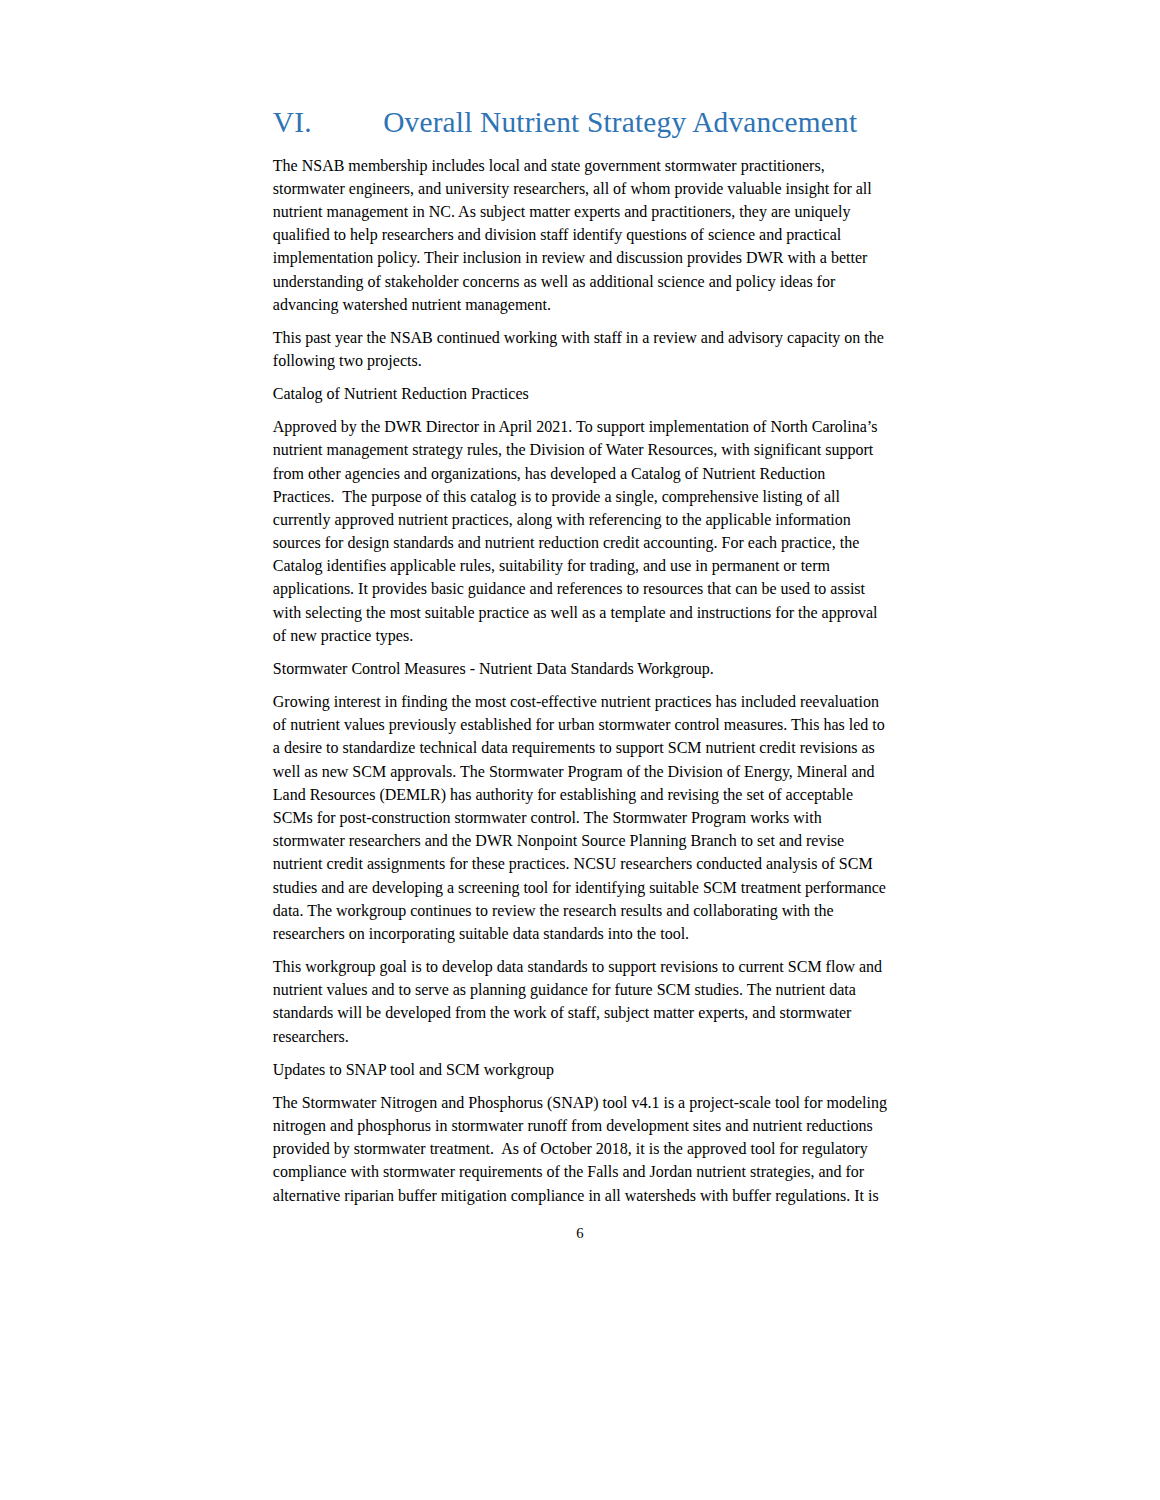VI. Overall Nutrient Strategy Advancement
The NSAB membership includes local and state government stormwater practitioners, stormwater engineers, and university researchers, all of whom provide valuable insight for all nutrient management in NC. As subject matter experts and practitioners, they are uniquely qualified to help researchers and division staff identify questions of science and practical implementation policy. Their inclusion in review and discussion provides DWR with a better understanding of stakeholder concerns as well as additional science and policy ideas for advancing watershed nutrient management.
This past year the NSAB continued working with staff in a review and advisory capacity on the following two projects.
Catalog of Nutrient Reduction Practices
Approved by the DWR Director in April 2021. To support implementation of North Carolina’s nutrient management strategy rules, the Division of Water Resources, with significant support from other agencies and organizations, has developed a Catalog of Nutrient Reduction Practices. The purpose of this catalog is to provide a single, comprehensive listing of all currently approved nutrient practices, along with referencing to the applicable information sources for design standards and nutrient reduction credit accounting. For each practice, the Catalog identifies applicable rules, suitability for trading, and use in permanent or term applications. It provides basic guidance and references to resources that can be used to assist with selecting the most suitable practice as well as a template and instructions for the approval of new practice types.
Stormwater Control Measures - Nutrient Data Standards Workgroup.
Growing interest in finding the most cost-effective nutrient practices has included reevaluation of nutrient values previously established for urban stormwater control measures. This has led to a desire to standardize technical data requirements to support SCM nutrient credit revisions as well as new SCM approvals. The Stormwater Program of the Division of Energy, Mineral and Land Resources (DEMLR) has authority for establishing and revising the set of acceptable SCMs for post-construction stormwater control. The Stormwater Program works with stormwater researchers and the DWR Nonpoint Source Planning Branch to set and revise nutrient credit assignments for these practices. NCSU researchers conducted analysis of SCM studies and are developing a screening tool for identifying suitable SCM treatment performance data. The workgroup continues to review the research results and collaborating with the researchers on incorporating suitable data standards into the tool.
This workgroup goal is to develop data standards to support revisions to current SCM flow and nutrient values and to serve as planning guidance for future SCM studies. The nutrient data standards will be developed from the work of staff, subject matter experts, and stormwater researchers.
Updates to SNAP tool and SCM workgroup
The Stormwater Nitrogen and Phosphorus (SNAP) tool v4.1 is a project-scale tool for modeling nitrogen and phosphorus in stormwater runoff from development sites and nutrient reductions provided by stormwater treatment. As of October 2018, it is the approved tool for regulatory compliance with stormwater requirements of the Falls and Jordan nutrient strategies, and for alternative riparian buffer mitigation compliance in all watersheds with buffer regulations. It is
6